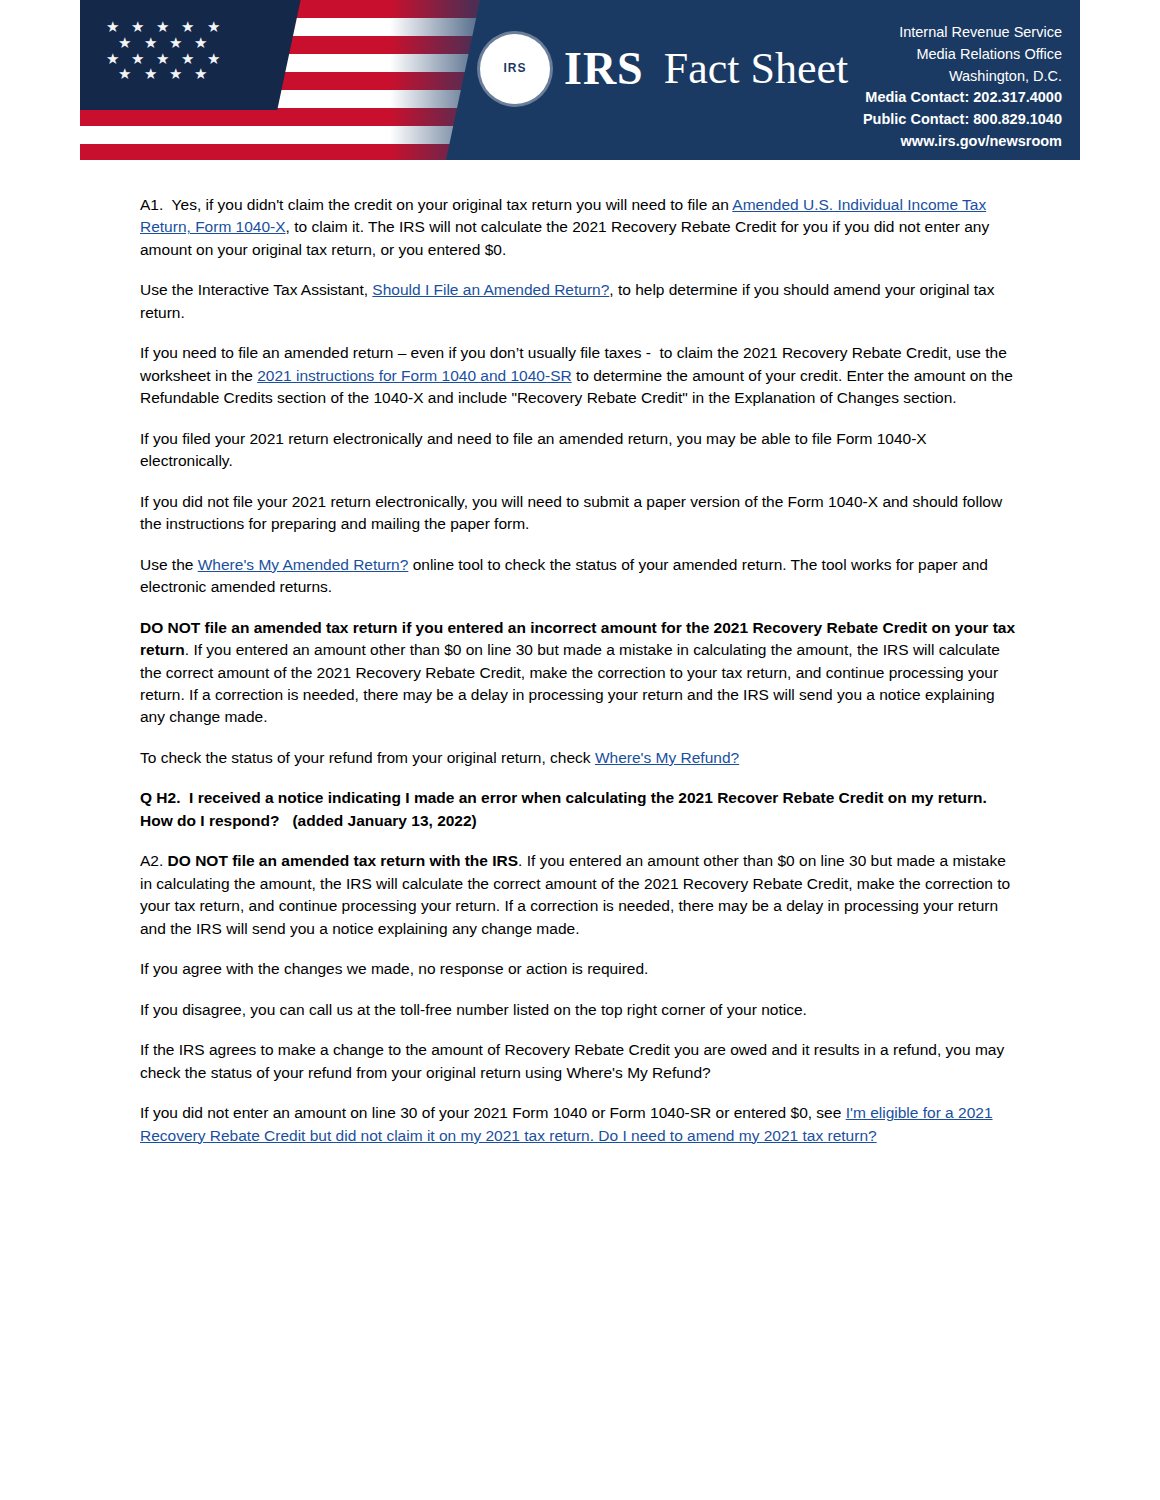★ ★ ★ ★ ★
★ ★ ★ ★
★ ★ ★ ★ ★
★ ★ ★ ★
IRS
IRS
Fact Sheet
Internal Revenue Service
Media Relations Office
Washington, D.C.
Media Contact: 202.317.4000
Public Contact: 800.829.1040
www.irs.gov/newsroom
A1. Yes, if you didn't claim the credit on your original tax return you will need to file an Amended U.S. Individual Income Tax Return, Form 1040-X, to claim it. The IRS will not calculate the 2021 Recovery Rebate Credit for you if you did not enter any amount on your original tax return, or you entered $0.
Use the Interactive Tax Assistant, Should I File an Amended Return?, to help determine if you should amend your original tax return.
If you need to file an amended return – even if you don’t usually file taxes - to claim the 2021 Recovery Rebate Credit, use the worksheet in the 2021 instructions for Form 1040 and 1040-SR to determine the amount of your credit. Enter the amount on the Refundable Credits section of the 1040-X and include "Recovery Rebate Credit" in the Explanation of Changes section.
If you filed your 2021 return electronically and need to file an amended return, you may be able to file Form 1040-X electronically.
If you did not file your 2021 return electronically, you will need to submit a paper version of the Form 1040-X and should follow the instructions for preparing and mailing the paper form.
Use the Where's My Amended Return? online tool to check the status of your amended return. The tool works for paper and electronic amended returns.
DO NOT file an amended tax return if you entered an incorrect amount for the 2021 Recovery Rebate Credit on your tax return. If you entered an amount other than $0 on line 30 but made a mistake in calculating the amount, the IRS will calculate the correct amount of the 2021 Recovery Rebate Credit, make the correction to your tax return, and continue processing your return. If a correction is needed, there may be a delay in processing your return and the IRS will send you a notice explaining any change made.
To check the status of your refund from your original return, check Where's My Refund?
Q H2. I received a notice indicating I made an error when calculating the 2021 Recover Rebate Credit on my return. How do I respond? (added January 13, 2022)
A2. DO NOT file an amended tax return with the IRS. If you entered an amount other than $0 on line 30 but made a mistake in calculating the amount, the IRS will calculate the correct amount of the 2021 Recovery Rebate Credit, make the correction to your tax return, and continue processing your return. If a correction is needed, there may be a delay in processing your return and the IRS will send you a notice explaining any change made.
If you agree with the changes we made, no response or action is required.
If you disagree, you can call us at the toll-free number listed on the top right corner of your notice.
If the IRS agrees to make a change to the amount of Recovery Rebate Credit you are owed and it results in a refund, you may check the status of your refund from your original return using Where's My Refund?
If you did not enter an amount on line 30 of your 2021 Form 1040 or Form 1040-SR or entered $0, see I'm eligible for a 2021 Recovery Rebate Credit but did not claim it on my 2021 tax return. Do I need to amend my 2021 tax return?